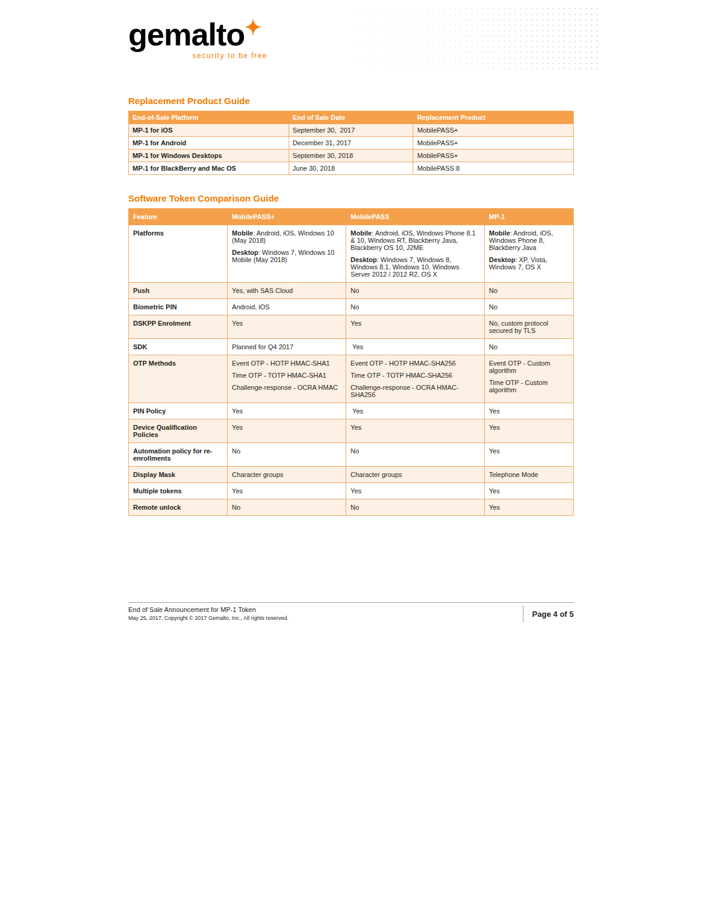gemalto✦
security to be free
Replacement Product Guide
| End-of-Sale Platform | End of Sale Date | Replacement Product |
| --- | --- | --- |
| MP-1 for iOS | September 30, 2017 | MobilePASS+ |
| MP-1 for Android | December 31, 2017 | MobilePASS+ |
| MP-1 for Windows Desktops | September 30, 2018 | MobilePASS+ |
| MP-1 for BlackBerry and Mac OS | June 30, 2018 | MobilePASS 8 |
Software Token Comparison Guide
| Feature | MobilePASS+ | MobilePASS | MP-1 |
| --- | --- | --- | --- |
| Platforms | Mobile : Android, iOS, Windows 10 (May 2018) Desktop : Windows 7, Windows 10 Mobile (May 2018) | Mobile : Android, iOS, Windows Phone 8.1 & 10, Windows RT, Blackberry Java, Blackberry OS 10, J2ME Desktop : Windows 7, Windows 8, Windows 8.1, Windows 10, Windows Server 2012 / 2012 R2, OS X | Mobile : Android, iOS, Windows Phone 8, Blackberry Java Desktop : XP, Vista, Windows 7, OS X |
| Push | Yes, with SAS Cloud | No | No |
| Biometric PIN | Android, iOS | No | No |
| DSKPP Enrolment | Yes | Yes | No, custom protocol secured by TLS |
| SDK | Planned for Q4 2017 | Yes | No |
| OTP Methods | Event OTP - HOTP HMAC-SHA1 Time OTP - TOTP HMAC-SHA1 Challenge-response - OCRA HMAC | Event OTP - HOTP HMAC-SHA256 Time OTP - TOTP HMAC-SHA256 Challenge-response - OCRA HMAC-SHA256 | Event OTP - Custom algorithm Time OTP - Custom algorithm |
| PIN Policy | Yes | Yes | Yes |
| Device Qualification Policies | Yes | Yes | Yes |
| Automation policy for re-enrollments | No | No | Yes |
| Display Mask | Character groups | Character groups | Telephone Mode |
| Multiple tokens | Yes | Yes | Yes |
| Remote unlock | No | No | Yes |
Page 4 of 5
End of Sale Announcement for MP-1 Token
May 25, 2017, Copyright © 2017 Gemalto, Inc., All rights reserved.